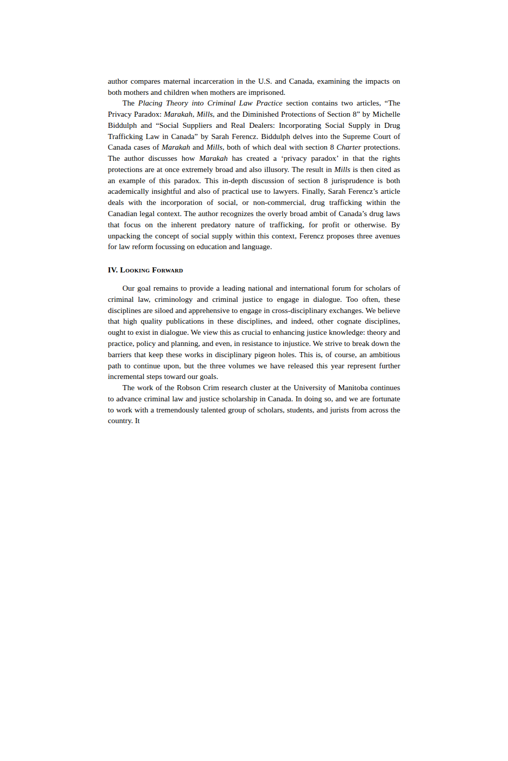author compares maternal incarceration in the U.S. and Canada, examining the impacts on both mothers and children when mothers are imprisoned.
The Placing Theory into Criminal Law Practice section contains two articles, “The Privacy Paradox: Marakah, Mills, and the Diminished Protections of Section 8” by Michelle Biddulph and “Social Suppliers and Real Dealers: Incorporating Social Supply in Drug Trafficking Law in Canada” by Sarah Ferencz. Biddulph delves into the Supreme Court of Canada cases of Marakah and Mills, both of which deal with section 8 Charter protections. The author discusses how Marakah has created a ‘privacy paradox’ in that the rights protections are at once extremely broad and also illusory. The result in Mills is then cited as an example of this paradox. This in-depth discussion of section 8 jurisprudence is both academically insightful and also of practical use to lawyers. Finally, Sarah Ferencz’s article deals with the incorporation of social, or non-commercial, drug trafficking within the Canadian legal context. The author recognizes the overly broad ambit of Canada’s drug laws that focus on the inherent predatory nature of trafficking, for profit or otherwise. By unpacking the concept of social supply within this context, Ferencz proposes three avenues for law reform focussing on education and language.
IV. Looking Forward
Our goal remains to provide a leading national and international forum for scholars of criminal law, criminology and criminal justice to engage in dialogue. Too often, these disciplines are siloed and apprehensive to engage in cross-disciplinary exchanges. We believe that high quality publications in these disciplines, and indeed, other cognate disciplines, ought to exist in dialogue. We view this as crucial to enhancing justice knowledge: theory and practice, policy and planning, and even, in resistance to injustice. We strive to break down the barriers that keep these works in disciplinary pigeon holes. This is, of course, an ambitious path to continue upon, but the three volumes we have released this year represent further incremental steps toward our goals.
The work of the Robson Crim research cluster at the University of Manitoba continues to advance criminal law and justice scholarship in Canada. In doing so, and we are fortunate to work with a tremendously talented group of scholars, students, and jurists from across the country. It